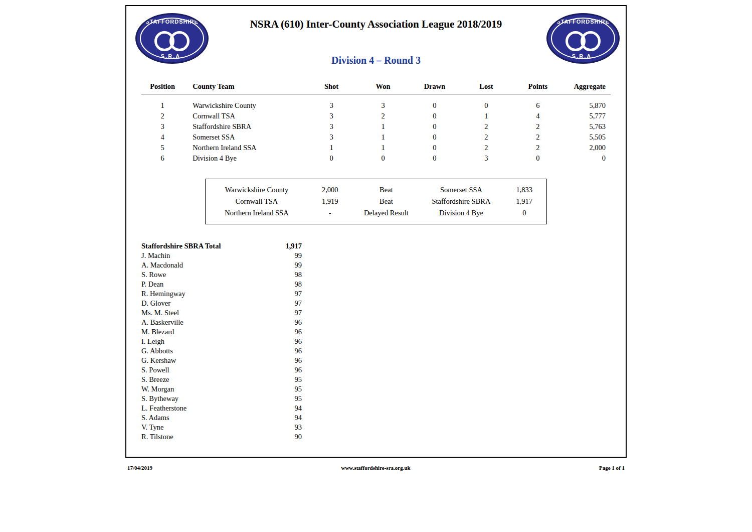STAFFORDSHIRE
S.R.A.
STAFFORDSHIRE
S.R.A.
NSRA (610) Inter-County Association League 2018/2019
Division 4 – Round 3
| Position | County Team | Shot | Won | Drawn | Lost | Points | Aggregate |
| --- | --- | --- | --- | --- | --- | --- | --- |
| 1 | Warwickshire County | 3 | 3 | 0 | 0 | 6 | 5,870 |
| 2 | Cornwall TSA | 3 | 2 | 0 | 1 | 4 | 5,777 |
| 3 | Staffordshire SBRA | 3 | 1 | 0 | 2 | 2 | 5,763 |
| 4 | Somerset SSA | 3 | 1 | 0 | 2 | 2 | 5,505 |
| 5 | Northern Ireland SSA | 1 | 1 | 0 | 2 | 2 | 2,000 |
| 6 | Division 4 Bye | 0 | 0 | 0 | 3 | 0 | 0 |
| Warwickshire County | 2,000 | Beat | Somerset SSA | 1,833 |
| Cornwall TSA | 1,919 | Beat | Staffordshire SBRA | 1,917 |
| Northern Ireland SSA | - | Delayed Result | Division 4 Bye | 0 |
| Staffordshire SBRA Total | 1,917 |
| J. Machin | 99 |
| A. Macdonald | 99 |
| S. Rowe | 98 |
| P. Dean | 98 |
| R. Hemingway | 97 |
| D. Glover | 97 |
| Ms. M. Steel | 97 |
| A. Baskerville | 96 |
| M. Blezard | 96 |
| I. Leigh | 96 |
| G. Abbotts | 96 |
| G. Kershaw | 96 |
| S. Powell | 96 |
| S. Breeze | 95 |
| W. Morgan | 95 |
| S. Bytheway | 95 |
| L. Featherstone | 94 |
| S. Adams | 94 |
| V. Tyne | 93 |
| R. Tilstone | 90 |
17/04/2019
www.staffordshire-sra.org.uk
Page 1 of 1